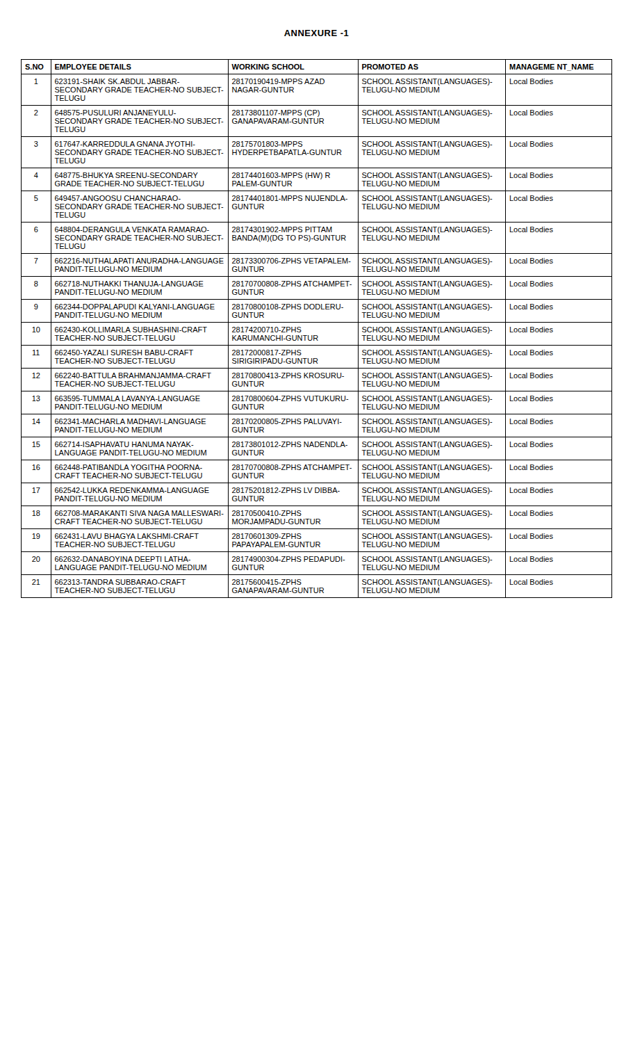ANNEXURE -1
| S.NO | EMPLOYEE DETAILS | WORKING SCHOOL | PROMOTED AS | MANAGEME NT_NAME |
| --- | --- | --- | --- | --- |
| 1 | 623191-SHAIK SK.ABDUL JABBAR-SECONDARY GRADE TEACHER-NO SUBJECT-TELUGU | 28170190419-MPPS AZAD NAGAR-GUNTUR | SCHOOL ASSISTANT(LANGUAGES)-TELUGU-NO MEDIUM | Local Bodies |
| 2 | 648575-PUSULURI ANJANEYULU-SECONDARY GRADE TEACHER-NO SUBJECT-TELUGU | 28173801107-MPPS (CP) GANAPAVARAM-GUNTUR | SCHOOL ASSISTANT(LANGUAGES)-TELUGU-NO MEDIUM | Local Bodies |
| 3 | 617647-KARREDDULA GNANA JYOTHI-SECONDARY GRADE TEACHER-NO SUBJECT-TELUGU | 28175701803-MPPS HYDERPETBAPATLA-GUNTUR | SCHOOL ASSISTANT(LANGUAGES)-TELUGU-NO MEDIUM | Local Bodies |
| 4 | 648775-BHUKYA SREENU-SECONDARY GRADE TEACHER-NO SUBJECT-TELUGU | 28174401603-MPPS (HW) R PALEM-GUNTUR | SCHOOL ASSISTANT(LANGUAGES)-TELUGU-NO MEDIUM | Local Bodies |
| 5 | 649457-ANGOOSU CHANCHARAO-SECONDARY GRADE TEACHER-NO SUBJECT-TELUGU | 28174401801-MPPS NUJENDLA-GUNTUR | SCHOOL ASSISTANT(LANGUAGES)-TELUGU-NO MEDIUM | Local Bodies |
| 6 | 648804-DERANGULA VENKATA RAMARAO-SECONDARY GRADE TEACHER-NO SUBJECT-TELUGU | 28174301902-MPPS PITTAM BANDA(M)(DG TO PS)-GUNTUR | SCHOOL ASSISTANT(LANGUAGES)-TELUGU-NO MEDIUM | Local Bodies |
| 7 | 662216-NUTHALAPATI ANURADHA-LANGUAGE PANDIT-TELUGU-NO MEDIUM | 28173300706-ZPHS VETAPALEM-GUNTUR | SCHOOL ASSISTANT(LANGUAGES)-TELUGU-NO MEDIUM | Local Bodies |
| 8 | 662718-NUTHAKKI THANUJA-LANGUAGE PANDIT-TELUGU-NO MEDIUM | 28170700808-ZPHS ATCHAMPET-GUNTUR | SCHOOL ASSISTANT(LANGUAGES)-TELUGU-NO MEDIUM | Local Bodies |
| 9 | 662344-DOPPALAPUDI KALYANI-LANGUAGE PANDIT-TELUGU-NO MEDIUM | 28170800108-ZPHS DODLERU-GUNTUR | SCHOOL ASSISTANT(LANGUAGES)-TELUGU-NO MEDIUM | Local Bodies |
| 10 | 662430-KOLLIMARLA SUBHASHINI-CRAFT TEACHER-NO SUBJECT-TELUGU | 28174200710-ZPHS KARUMANCHI-GUNTUR | SCHOOL ASSISTANT(LANGUAGES)-TELUGU-NO MEDIUM | Local Bodies |
| 11 | 662450-YAZALI SURESH BABU-CRAFT TEACHER-NO SUBJECT-TELUGU | 28172000817-ZPHS SIRIGIRIPADU-GUNTUR | SCHOOL ASSISTANT(LANGUAGES)-TELUGU-NO MEDIUM | Local Bodies |
| 12 | 662240-BATTULA BRAHMANJAMMA-CRAFT TEACHER-NO SUBJECT-TELUGU | 28170800413-ZPHS KROSURU-GUNTUR | SCHOOL ASSISTANT(LANGUAGES)-TELUGU-NO MEDIUM | Local Bodies |
| 13 | 663595-TUMMALA LAVANYA-LANGUAGE PANDIT-TELUGU-NO MEDIUM | 28170800604-ZPHS VUTUKURU-GUNTUR | SCHOOL ASSISTANT(LANGUAGES)-TELUGU-NO MEDIUM | Local Bodies |
| 14 | 662341-MACHARLA MADHAVI-LANGUAGE PANDIT-TELUGU-NO MEDIUM | 28170200805-ZPHS PALUVAYI-GUNTUR | SCHOOL ASSISTANT(LANGUAGES)-TELUGU-NO MEDIUM | Local Bodies |
| 15 | 662714-ISAPHAVATU HANUMA NAYAK-LANGUAGE PANDIT-TELUGU-NO MEDIUM | 28173801012-ZPHS NADENDLA-GUNTUR | SCHOOL ASSISTANT(LANGUAGES)-TELUGU-NO MEDIUM | Local Bodies |
| 16 | 662448-PATIBANDLA YOGITHA POORNA-CRAFT TEACHER-NO SUBJECT-TELUGU | 28170700808-ZPHS ATCHAMPET-GUNTUR | SCHOOL ASSISTANT(LANGUAGES)-TELUGU-NO MEDIUM | Local Bodies |
| 17 | 662542-LUKKA REDENKAMMA-LANGUAGE PANDIT-TELUGU-NO MEDIUM | 28175201812-ZPHS LV DIBBA-GUNTUR | SCHOOL ASSISTANT(LANGUAGES)-TELUGU-NO MEDIUM | Local Bodies |
| 18 | 662708-MARAKANTI SIVA NAGA MALLESWARI-CRAFT TEACHER-NO SUBJECT-TELUGU | 28170500410-ZPHS MORJAMPADU-GUNTUR | SCHOOL ASSISTANT(LANGUAGES)-TELUGU-NO MEDIUM | Local Bodies |
| 19 | 662431-LAVU BHAGYA LAKSHMI-CRAFT TEACHER-NO SUBJECT-TELUGU | 28170601309-ZPHS PAPAYAPALEM-GUNTUR | SCHOOL ASSISTANT(LANGUAGES)-TELUGU-NO MEDIUM | Local Bodies |
| 20 | 662632-DANABOYINA DEEPTI LATHA-LANGUAGE PANDIT-TELUGU-NO MEDIUM | 28174900304-ZPHS PEDAPUDI-GUNTUR | SCHOOL ASSISTANT(LANGUAGES)-TELUGU-NO MEDIUM | Local Bodies |
| 21 | 662313-TANDRA SUBBARAO-CRAFT TEACHER-NO SUBJECT-TELUGU | 28175600415-ZPHS GANAPAVARAM-GUNTUR | SCHOOL ASSISTANT(LANGUAGES)-TELUGU-NO MEDIUM | Local Bodies |